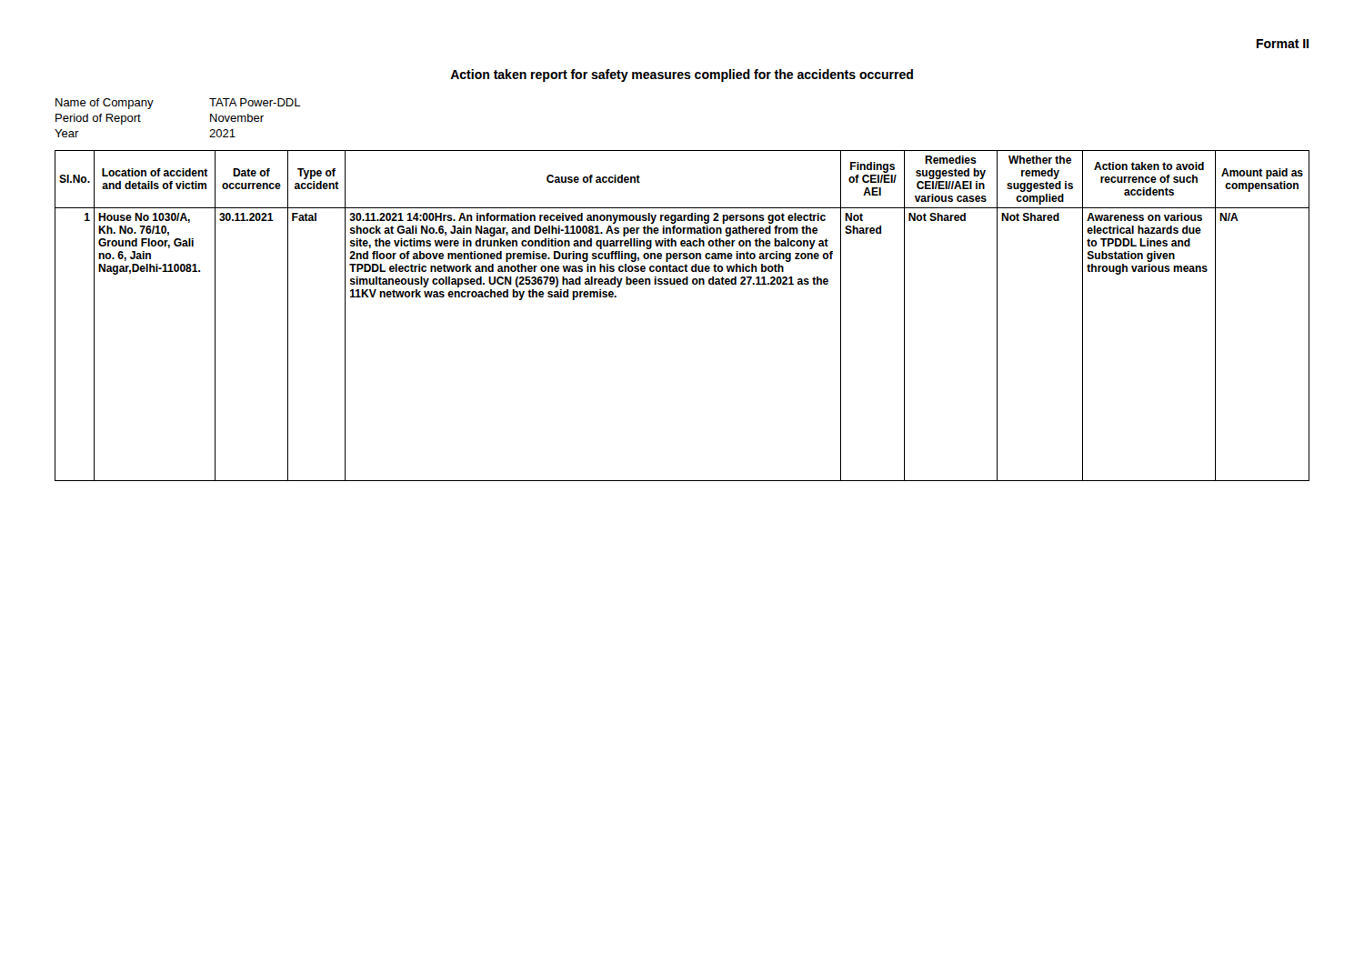Format II
Action taken report for safety measures complied for the accidents occurred
| Name of Company | TATA Power-DDL |
| Period of Report | November |
| Year | 2021 |
| Sl.No. | Location of accident and details of victim | Date of occurrence | Type of accident | Cause of accident | Findings of CEI/EI/ AEI | Remedies suggested by CEI/EI//AEI in various cases | Whether the remedy suggested is complied | Action taken to avoid recurrence of such accidents | Amount paid as compensation |
| --- | --- | --- | --- | --- | --- | --- | --- | --- | --- |
| 1 | House No 1030/A, Kh. No. 76/10, Ground Floor, Gali no. 6, Jain Nagar,Delhi-110081. | 30.11.2021 | Fatal | 30.11.2021 14:00Hrs. An information received anonymously regarding 2 persons got electric shock at Gali No.6, Jain Nagar, and Delhi-110081. As per the information gathered from the site, the victims were in drunken condition and quarrelling with each other on the balcony at 2nd floor of above mentioned premise. During scuffling, one person came into arcing zone of TPDDL electric network and another one was in his close contact due to which both simultaneously collapsed. UCN (253679) had already been issued on dated 27.11.2021 as the 11KV network was encroached by the said premise. | Not Shared | Not Shared | Not Shared | Awareness on various electrical hazards due to TPDDL Lines and Substation given through various means | N/A |